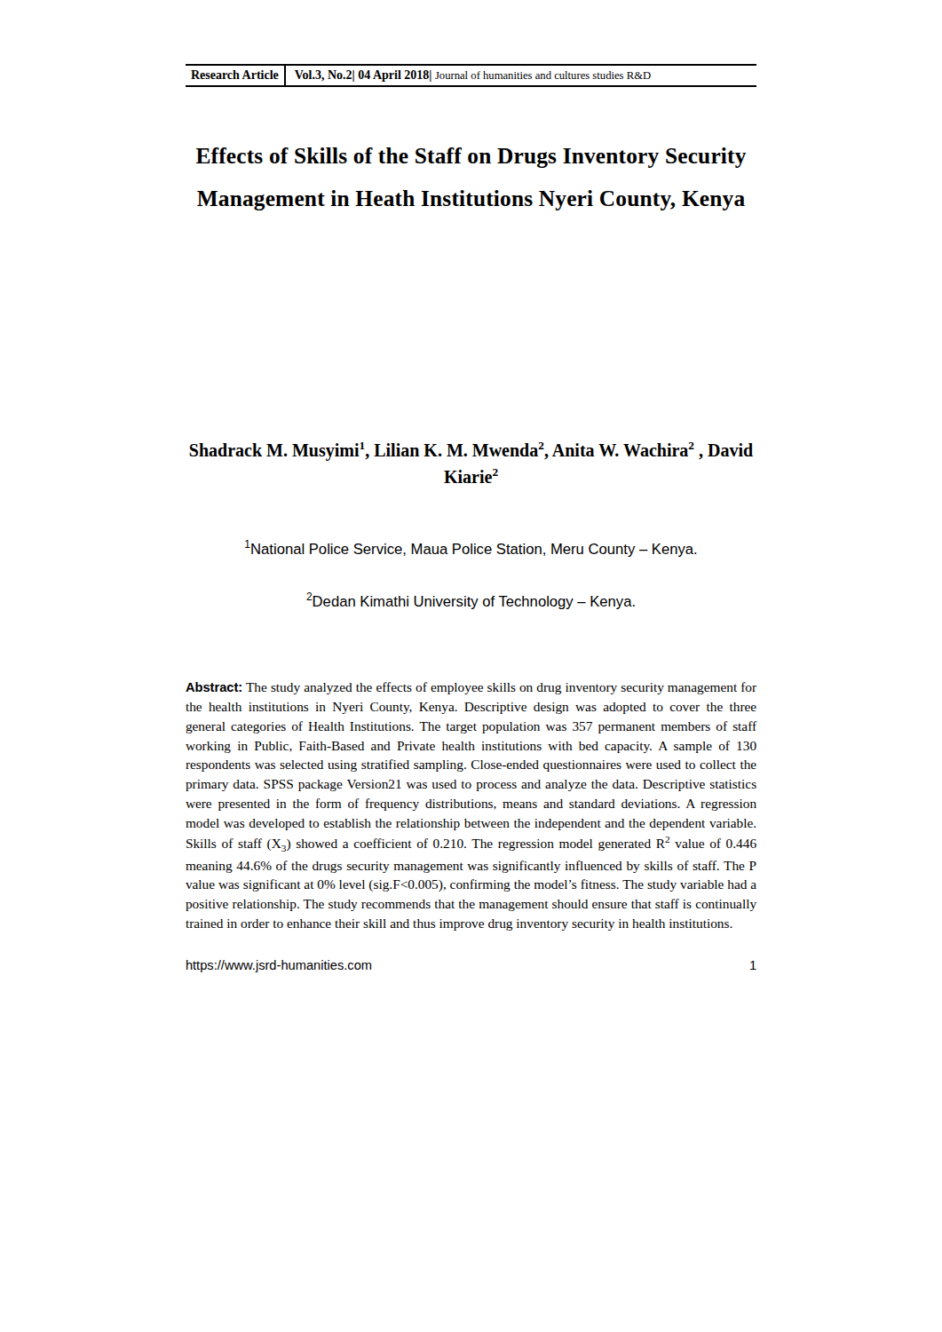Research Article
Vol.3, No.2| 04 April 2018| Journal of humanities and cultures studies R&D
Effects of Skills of the Staff on Drugs Inventory Security Management in Heath Institutions Nyeri County, Kenya
Shadrack M. Musyimi1, Lilian K. M. Mwenda2, Anita W. Wachira2 , David Kiarie2
1National Police Service, Maua Police Station, Meru County – Kenya.
2Dedan Kimathi University of Technology – Kenya.
Abstract: The study analyzed the effects of employee skills on drug inventory security management for the health institutions in Nyeri County, Kenya. Descriptive design was adopted to cover the three general categories of Health Institutions. The target population was 357 permanent members of staff working in Public, Faith-Based and Private health institutions with bed capacity. A sample of 130 respondents was selected using stratified sampling. Close-ended questionnaires were used to collect the primary data. SPSS package Version21 was used to process and analyze the data. Descriptive statistics were presented in the form of frequency distributions, means and standard deviations. A regression model was developed to establish the relationship between the independent and the dependent variable. Skills of staff (X3) showed a coefficient of 0.210. The regression model generated R2 value of 0.446 meaning 44.6% of the drugs security management was significantly influenced by skills of staff. The P value was significant at 0% level (sig.F<0.005), confirming the model’s fitness. The study variable had a positive relationship. The study recommends that the management should ensure that staff is continually trained in order to enhance their skill and thus improve drug inventory security in health institutions.
https://www.jsrd-humanities.com 1